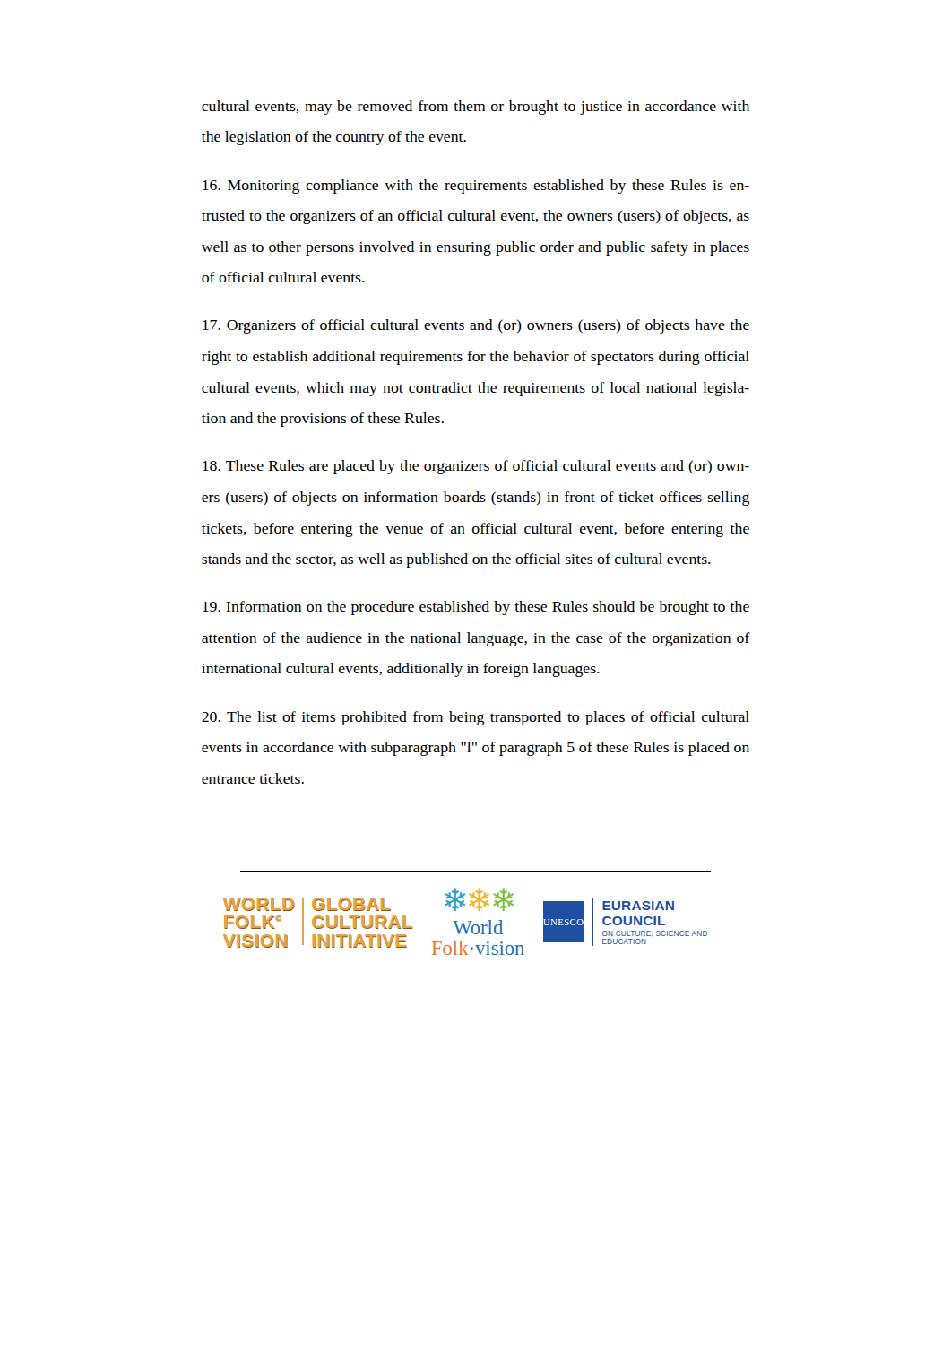cultural events, may be removed from them or brought to justice in accordance with the legislation of the country of the event.
16. Monitoring compliance with the requirements established by these Rules is entrusted to the organizers of an official cultural event, the owners (users) of objects, as well as to other persons involved in ensuring public order and public safety in places of official cultural events.
17. Organizers of official cultural events and (or) owners (users) of objects have the right to establish additional requirements for the behavior of spectators during official cultural events, which may not contradict the requirements of local national legislation and the provisions of these Rules.
18. These Rules are placed by the organizers of official cultural events and (or) owners (users) of objects on information boards (stands) in front of ticket offices selling tickets, before entering the venue of an official cultural event, before entering the stands and the sector, as well as published on the official sites of cultural events.
19. Information on the procedure established by these Rules should be brought to the attention of the audience in the national language, in the case of the organization of international cultural events, additionally in foreign languages.
20. The list of items prohibited from being transported to places of official cultural events in accordance with subparagraph "l" of paragraph 5 of these Rules is placed on entrance tickets.
WORLD
FOLK©
VISION
GLOBAL
CULTURAL
INITIATIVE
❄❄❄
World Folk·vision
UNESCO
EURASIAN COUNCIL
ON CULTURE, SCIENCE AND EDUCATION